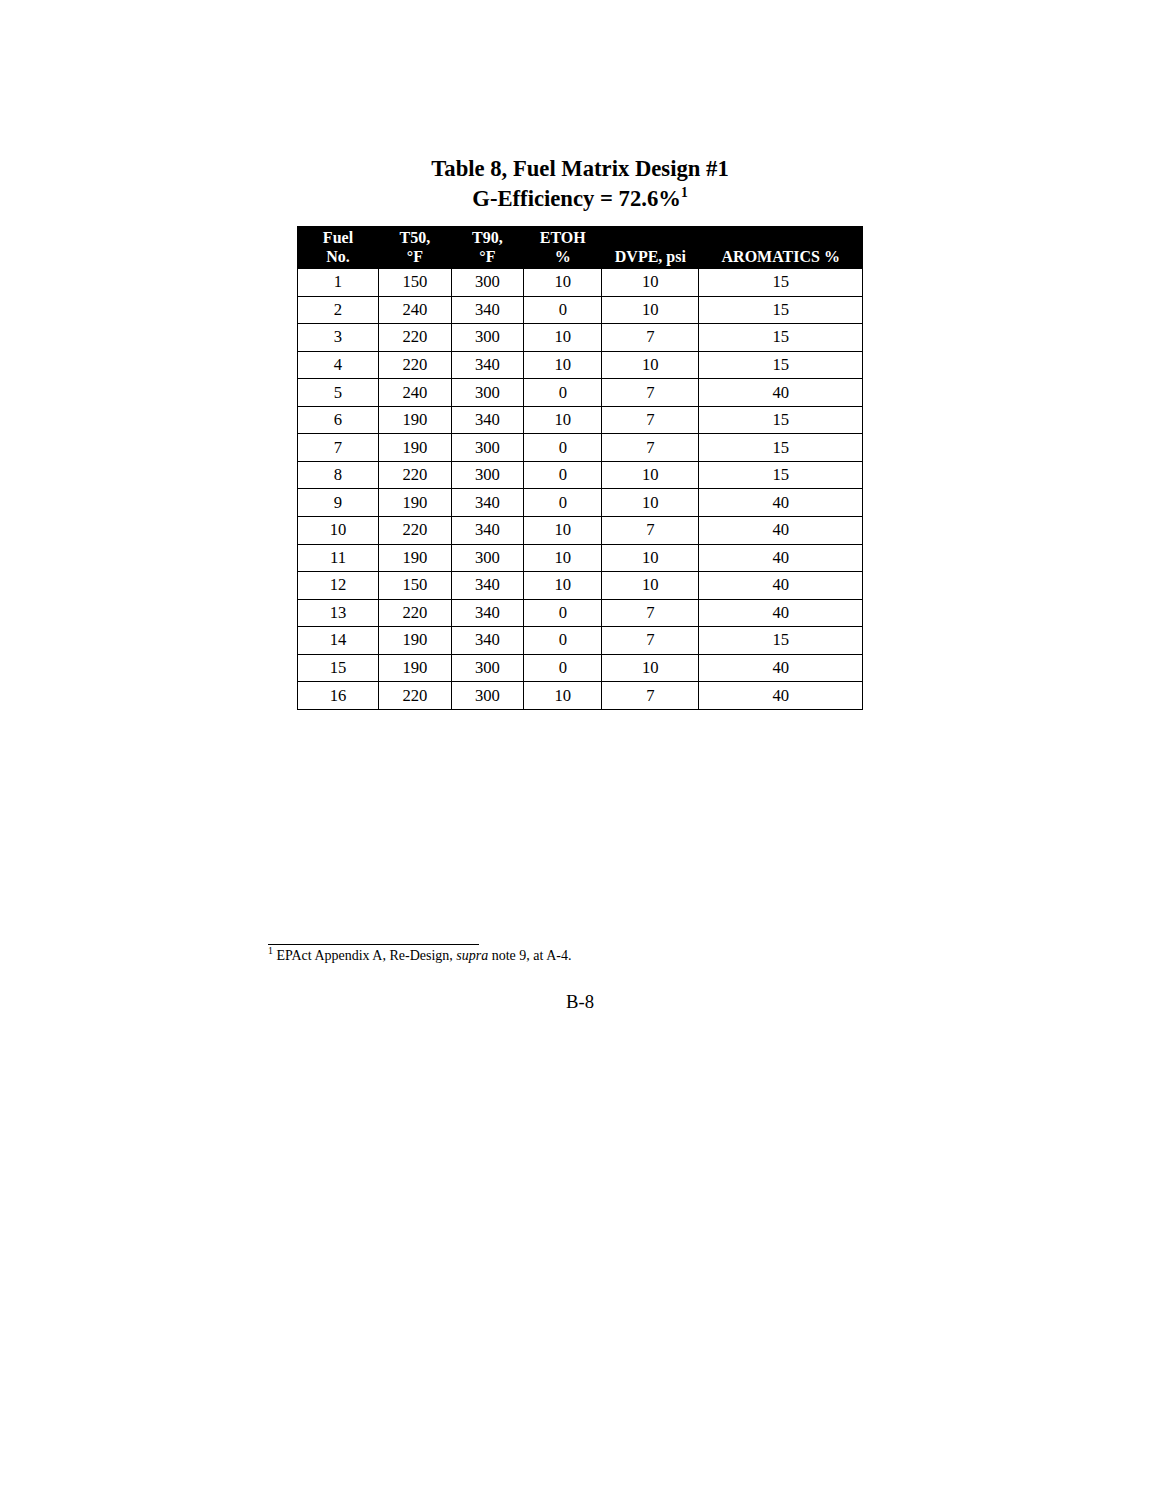Table 8, Fuel Matrix Design #1 G-Efficiency = 72.6%1
| Fuel No. | T50, °F | T90, °F | ETOH % | DVPE, psi | AROMATICS % |
| --- | --- | --- | --- | --- | --- |
| 1 | 150 | 300 | 10 | 10 | 15 |
| 2 | 240 | 340 | 0 | 10 | 15 |
| 3 | 220 | 300 | 10 | 7 | 15 |
| 4 | 220 | 340 | 10 | 10 | 15 |
| 5 | 240 | 300 | 0 | 7 | 40 |
| 6 | 190 | 340 | 10 | 7 | 15 |
| 7 | 190 | 300 | 0 | 7 | 15 |
| 8 | 220 | 300 | 0 | 10 | 15 |
| 9 | 190 | 340 | 0 | 10 | 40 |
| 10 | 220 | 340 | 10 | 7 | 40 |
| 11 | 190 | 300 | 10 | 10 | 40 |
| 12 | 150 | 340 | 10 | 10 | 40 |
| 13 | 220 | 340 | 0 | 7 | 40 |
| 14 | 190 | 340 | 0 | 7 | 15 |
| 15 | 190 | 300 | 0 | 10 | 40 |
| 16 | 220 | 300 | 10 | 7 | 40 |
1 EPAct Appendix A, Re-Design, supra note 9, at A-4.
B-8